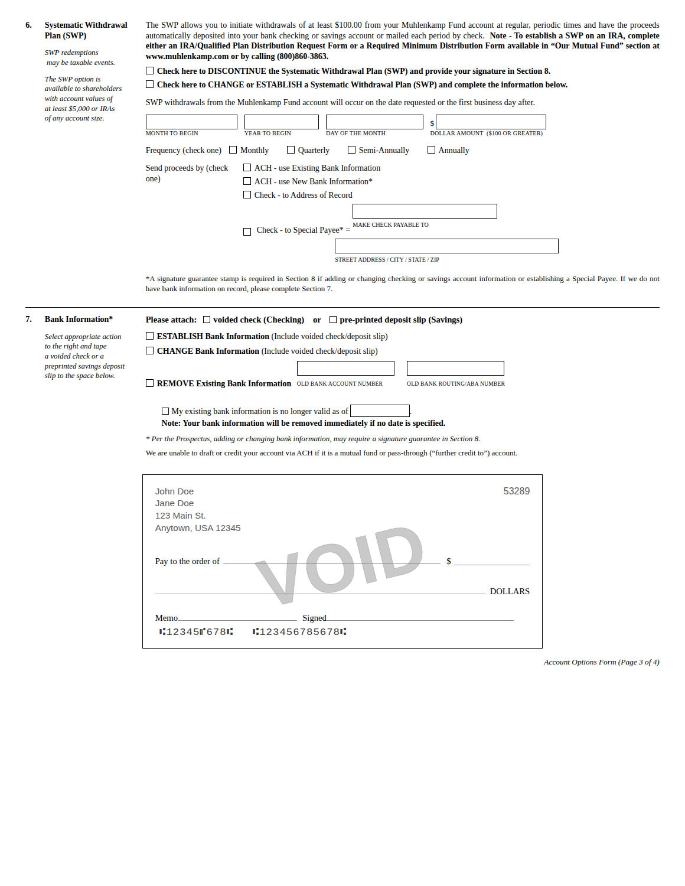6.
Systematic Withdrawal
Plan (SWP)
SWP redemptions
may be taxable events.
The SWP option is
available to shareholders
with account values of
at least $5,000 or IRAs
of any account size.
The SWP allows you to initiate withdrawals of at least $100.00 from your Muhlenkamp Fund account at regular, periodic times and have the proceeds automatically deposited into your bank checking or savings account or mailed each period by check. Note - To establish a SWP on an IRA, complete either an IRA/Qualified Plan Distribution Request Form or a Required Minimum Distribution Form available in “Our Mutual Fund” section at www.muhlenkamp.com or by calling (800)860-3863.
Check here to DISCONTINUE the Systematic Withdrawal Plan (SWP) and provide your signature in Section 8.
Check here to CHANGE or ESTABLISH a Systematic Withdrawal Plan (SWP) and complete the information below.
SWP withdrawals from the Muhlenkamp Fund account will occur on the date requested or the first business day after.
Month to begin
Year to begin
Day of the month
$
Dollar amount ($100 or greater)
Frequency (check one) Monthly Quarterly Semi-Annually Annually
Send proceeds by (check one)
ACH - use Existing Bank Information
ACH - use New Bank Information*
Check - to Address of Record
Check - to Special Payee* =
Make check payable to
Street address / city / state / zip
*A signature guarantee stamp is required in Section 8 if adding or changing checking or savings account information or establishing a Special Payee. If we do not have bank information on record, please complete Section 7.
7.
Bank Information*
Select appropriate action
to the right and tape
a voided check or a
preprinted savings deposit
slip to the space below.
Please attach: voided check (Checking) or pre-printed deposit slip (Savings)
ESTABLISH Bank Information (Include voided check/deposit slip)
CHANGE Bank Information (Include voided check/deposit slip)
REMOVE Existing Bank Information
Old bank account number
Old bank routing/ABA number
My existing bank information is no longer valid as of .
Note: Your bank information will be removed immediately if no date is specified.
* Per the Prospectus, adding or changing bank information, may require a signature guarantee in Section 8.
We are unable to draft or credit your account via ACH if it is a mutual fund or pass-through (“further credit to”) account.
John Doe
Jane Doe
123 Main St.
Anytown, USA 12345
53289
VOID
Pay to the order of $
DOLLARS
Memo Signed
⑆12345⑈678⑆⑆123456785678⑆
Account Options Form (Page 3 of 4)